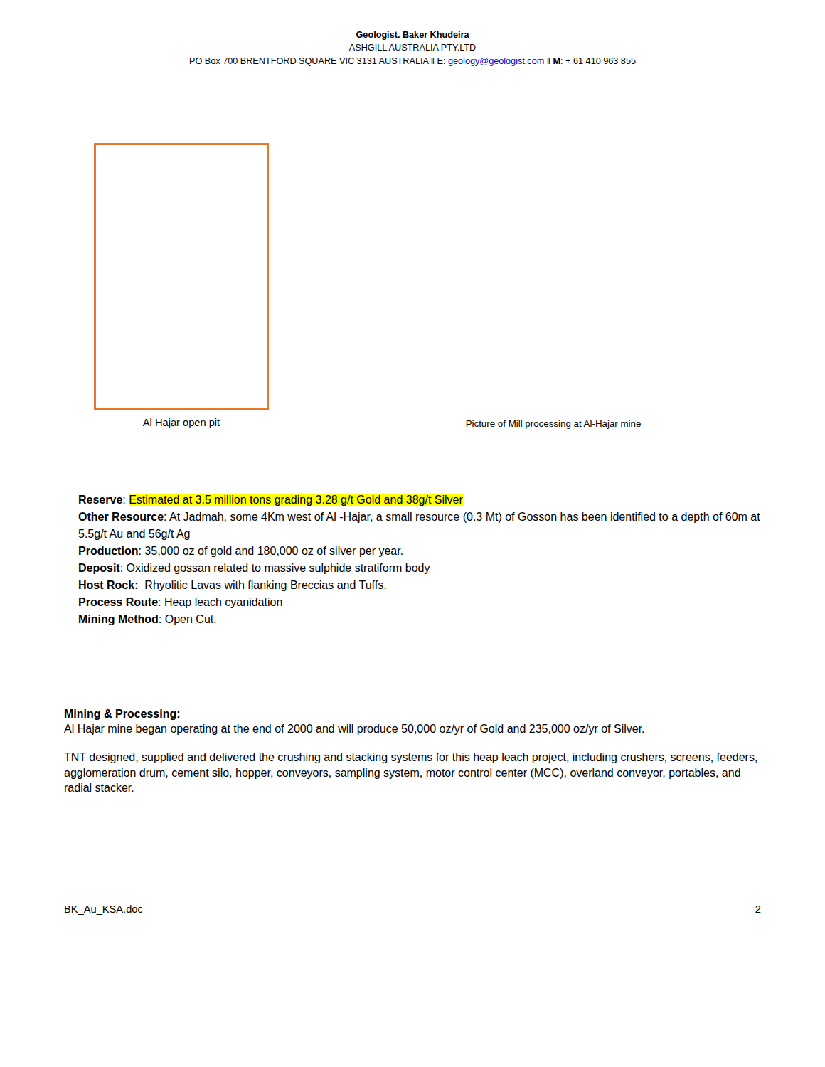Geologist. Baker Khudeira
ASHGILL AUSTRALIA PTY.LTD
PO Box 700 BRENTFORD SQUARE VIC 3131 AUSTRALIA ‖ E: geology@geologist.com ‖ M: + 61 410 963 855
Al Hajar open pit
Picture of Mill processing at Al-Hajar mine
Reserve: Estimated at 3.5 million tons grading 3.28 g/t Gold and 38g/t Silver
Other Resource: At Jadmah, some 4Km west of Al -Hajar, a small resource (0.3 Mt) of Gosson has been identified to a depth of 60m at 5.5g/t Au and 56g/t Ag
Production: 35,000 oz of gold and 180,000 oz of silver per year.
Deposit: Oxidized gossan related to massive sulphide stratiform body
Host Rock: Rhyolitic Lavas with flanking Breccias and Tuffs.
Process Route: Heap leach cyanidation
Mining Method: Open Cut.
Mining & Processing:
Al Hajar mine began operating at the end of 2000 and will produce 50,000 oz/yr of Gold and 235,000 oz/yr of Silver.
TNT designed, supplied and delivered the crushing and stacking systems for this heap leach project, including crushers, screens, feeders, agglomeration drum, cement silo, hopper, conveyors, sampling system, motor control center (MCC), overland conveyor, portables, and radial stacker.
BK_Au_KSA.doc 2